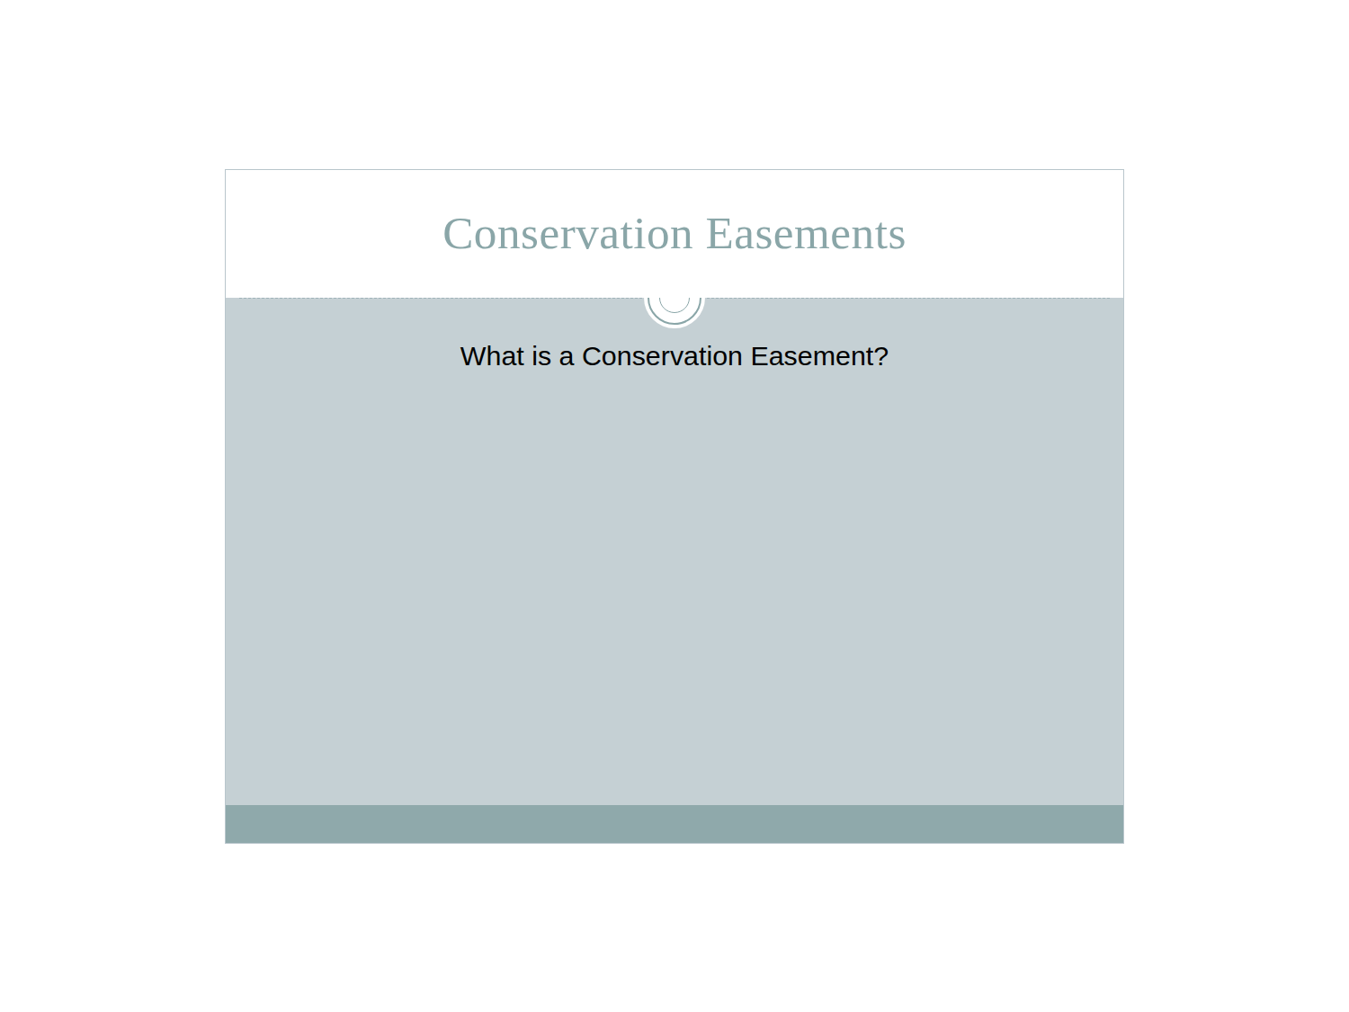Conservation Easements
What is a Conservation Easement?